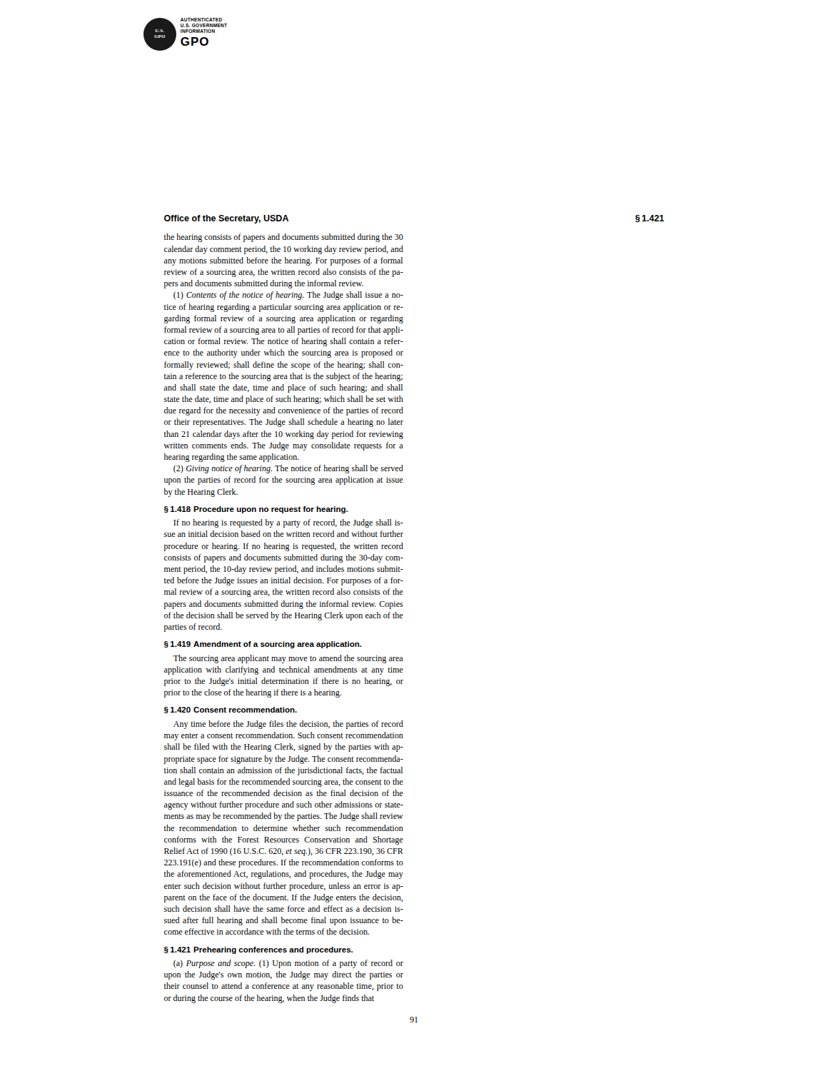U.S.
GPO
Authenticated
U.S. Government
Information
GPO
Office of the Secretary, USDA § 1.421
the hearing consists of papers and documents submitted during the 30 calendar day comment period, the 10 working day review period, and any motions submitted before the hearing. For purposes of a formal review of a sourcing area, the written record also consists of the papers and documents submitted during the informal review.
(1) Contents of the notice of hearing. The Judge shall issue a notice of hearing regarding a particular sourcing area application or regarding formal review of a sourcing area application or regarding formal review of a sourcing area to all parties of record for that application or formal review. The notice of hearing shall contain a reference to the authority under which the sourcing area is proposed or formally reviewed; shall define the scope of the hearing; shall contain a reference to the sourcing area that is the subject of the hearing; and shall state the date, time and place of such hearing; and shall state the date, time and place of such hearing; which shall be set with due regard for the necessity and convenience of the parties of record or their representatives. The Judge shall schedule a hearing no later than 21 calendar days after the 10 working day period for reviewing written comments ends. The Judge may consolidate requests for a hearing regarding the same application.
(2) Giving notice of hearing. The notice of hearing shall be served upon the parties of record for the sourcing area application at issue by the Hearing Clerk.
§ 1.418 Procedure upon no request for hearing.
If no hearing is requested by a party of record, the Judge shall issue an initial decision based on the written record and without further procedure or hearing. If no hearing is requested, the written record consists of papers and documents submitted during the 30-day comment period, the 10-day review period, and includes motions submitted before the Judge issues an initial decision. For purposes of a formal review of a sourcing area, the written record also consists of the papers and documents submitted during the informal review. Copies of the decision shall be served by the Hearing Clerk upon each of the parties of record.
§ 1.419 Amendment of a sourcing area application.
The sourcing area applicant may move to amend the sourcing area application with clarifying and technical amendments at any time prior to the Judge's initial determination if there is no hearing, or prior to the close of the hearing if there is a hearing.
§ 1.420 Consent recommendation.
Any time before the Judge files the decision, the parties of record may enter a consent recommendation. Such consent recommendation shall be filed with the Hearing Clerk, signed by the parties with appropriate space for signature by the Judge. The consent recommendation shall contain an admission of the jurisdictional facts, the factual and legal basis for the recommended sourcing area, the consent to the issuance of the recommended decision as the final decision of the agency without further procedure and such other admissions or statements as may be recommended by the parties. The Judge shall review the recommendation to determine whether such recommendation conforms with the Forest Resources Conservation and Shortage Relief Act of 1990 (16 U.S.C. 620, et seq.), 36 CFR 223.190, 36 CFR 223.191(e) and these procedures. If the recommendation conforms to the aforementioned Act, regulations, and procedures, the Judge may enter such decision without further procedure, unless an error is apparent on the face of the document. If the Judge enters the decision, such decision shall have the same force and effect as a decision issued after full hearing and shall become final upon issuance to become effective in accordance with the terms of the decision.
§ 1.421 Prehearing conferences and procedures.
(a) Purpose and scope. (1) Upon motion of a party of record or upon the Judge's own motion, the Judge may direct the parties or their counsel to attend a conference at any reasonable time, prior to or during the course of the hearing, when the Judge finds that
91